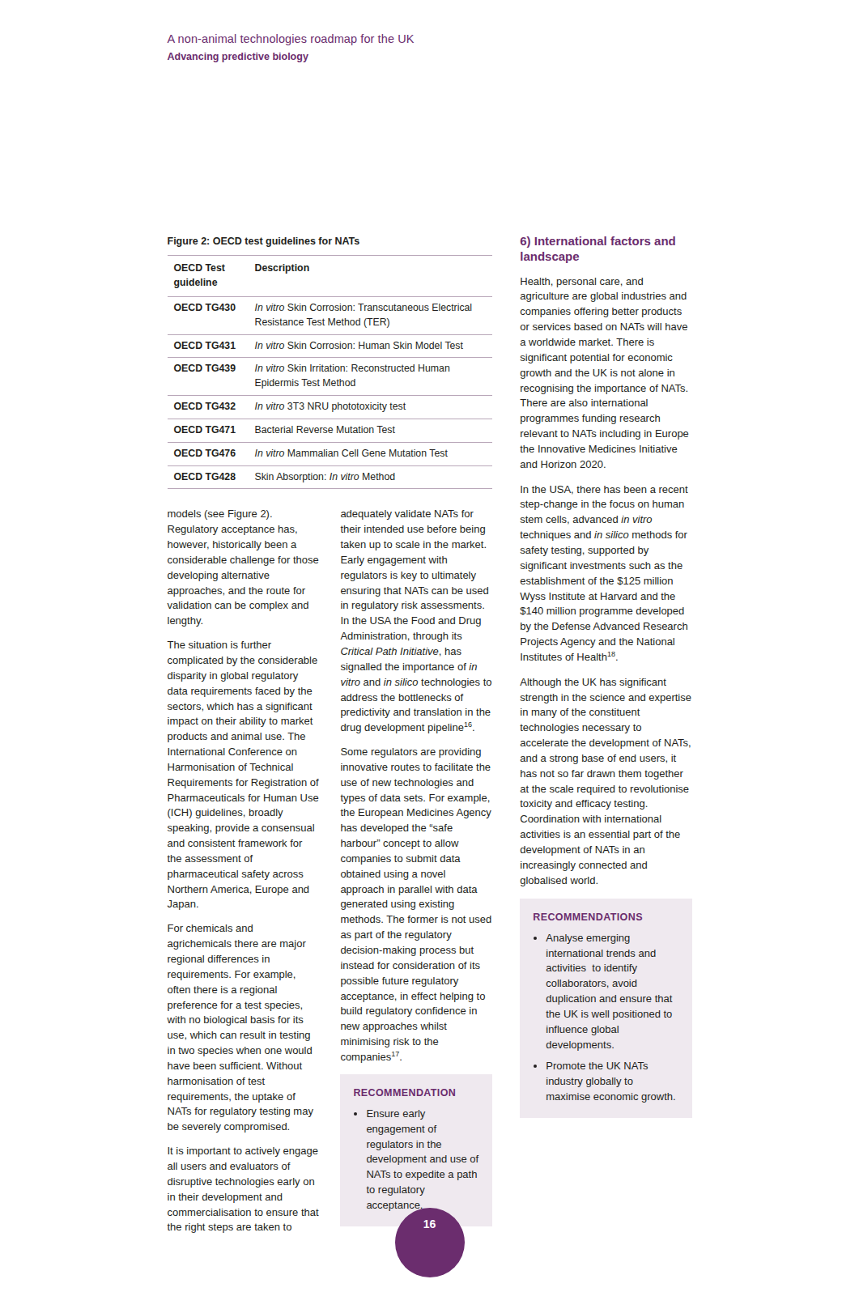A non-animal technologies roadmap for the UK
Advancing predictive biology
Figure 2: OECD test guidelines for NATs
| OECD Test guideline | Description |
| --- | --- |
| OECD TG430 | In vitro Skin Corrosion: Transcutaneous Electrical Resistance Test Method (TER) |
| OECD TG431 | In vitro Skin Corrosion: Human Skin Model Test |
| OECD TG439 | In vitro Skin Irritation: Reconstructed Human Epidermis Test Method |
| OECD TG432 | In vitro 3T3 NRU phototoxicity test |
| OECD TG471 | Bacterial Reverse Mutation Test |
| OECD TG476 | In vitro Mammalian Cell Gene Mutation Test |
| OECD TG428 | Skin Absorption: In vitro Method |
models (see Figure 2). Regulatory acceptance has, however, historically been a considerable challenge for those developing alternative approaches, and the route for validation can be complex and lengthy.
The situation is further complicated by the considerable disparity in global regulatory data requirements faced by the sectors, which has a significant impact on their ability to market products and animal use. The International Conference on Harmonisation of Technical Requirements for Registration of Pharmaceuticals for Human Use (ICH) guidelines, broadly speaking, provide a consensual and consistent framework for the assessment of pharmaceutical safety across Northern America, Europe and Japan.
For chemicals and agrichemicals there are major regional differences in requirements. For example, often there is a regional preference for a test species, with no biological basis for its use, which can result in testing in two species when one would have been sufficient. Without harmonisation of test requirements, the uptake of NATs for regulatory testing may be severely compromised.
It is important to actively engage all users and evaluators of disruptive technologies early on in their development and commercialisation to ensure that the right steps are taken to adequately validate NATs for their intended use before being taken up to scale in the market. Early engagement with regulators is key to ultimately ensuring that NATs can be used in regulatory risk assessments. In the USA the Food and Drug Administration, through its Critical Path Initiative, has signalled the importance of in vitro and in silico technologies to address the bottlenecks of predictivity and translation in the drug development pipeline16.
Some regulators are providing innovative routes to facilitate the use of new technologies and types of data sets. For example, the European Medicines Agency has developed the “safe harbour” concept to allow companies to submit data obtained using a novel approach in parallel with data generated using existing methods. The former is not used as part of the regulatory decision-making process but instead for consideration of its possible future regulatory acceptance, in effect helping to build regulatory confidence in new approaches whilst minimising risk to the companies17.
Recommendation
Ensure early engagement of regulators in the development and use of NATs to expedite a path to regulatory acceptance.
6) International factors and landscape
Health, personal care, and agriculture are global industries and companies offering better products or services based on NATs will have a worldwide market. There is significant potential for economic growth and the UK is not alone in recognising the importance of NATs. There are also international programmes funding research relevant to NATs including in Europe the Innovative Medicines Initiative and Horizon 2020.
In the USA, there has been a recent step-change in the focus on human stem cells, advanced in vitro techniques and in silico methods for safety testing, supported by significant investments such as the establishment of the $125 million Wyss Institute at Harvard and the $140 million programme developed by the Defense Advanced Research Projects Agency and the National Institutes of Health18.
Although the UK has significant strength in the science and expertise in many of the constituent technologies necessary to accelerate the development of NATs, and a strong base of end users, it has not so far drawn them together at the scale required to revolutionise toxicity and efficacy testing. Coordination with international activities is an essential part of the development of NATs in an increasingly connected and globalised world.
Recommendations
Analyse emerging international trends and activities to identify collaborators, avoid duplication and ensure that the UK is well positioned to influence global developments.
Promote the UK NATs industry globally to maximise economic growth.
16